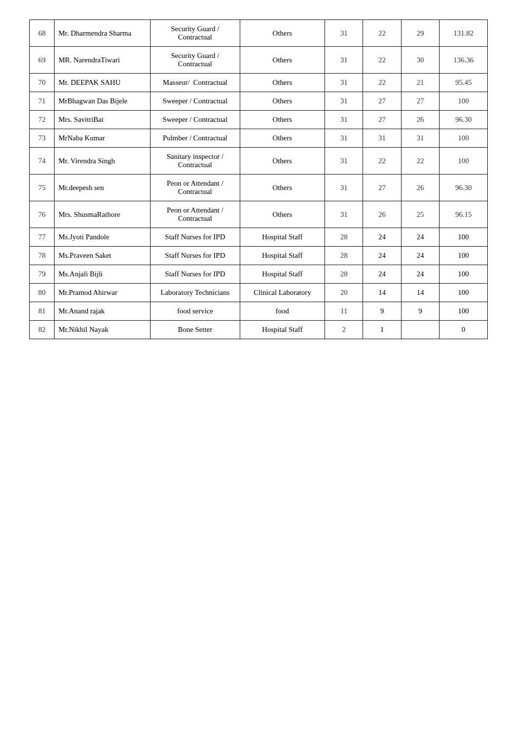| 68 | Mr. Dharmendra Sharma | Security Guard / Contractual | Others | 31 | 22 | 29 | 131.82 |
| 69 | MR. NarendraTiwari | Security Guard / Contractual | Others | 31 | 22 | 30 | 136.36 |
| 70 | Mr. DEEPAK SAHU | Masseur/ Contractual | Others | 31 | 22 | 21 | 95.45 |
| 71 | MrBhagwan Das Bijele | Sweeper / Contractual | Others | 31 | 27 | 27 | 100 |
| 72 | Mrs. SavitriBai | Sweeper / Contractual | Others | 31 | 27 | 26 | 96.30 |
| 73 | MrNaba Kumar | Pulmber / Contractual | Others | 31 | 31 | 31 | 100 |
| 74 | Mr. Virendra Singh | Sanitary inspector / Contractual | Others | 31 | 22 | 22 | 100 |
| 75 | Mr.deepesh sen | Peon or Attendant / Contractual | Others | 31 | 27 | 26 | 96.30 |
| 76 | Mrs. ShusmaRathore | Peon or Attendant / Contractual | Others | 31 | 26 | 25 | 96.15 |
| 77 | Ms.Jyoti Pandole | Staff Nurses for IPD | Hospital Staff | 28 | 24 | 24 | 100 |
| 78 | Ms.Praveen Saket | Staff Nurses for IPD | Hospital Staff | 28 | 24 | 24 | 100 |
| 79 | Ms.Anjali Bijli | Staff Nurses for IPD | Hospital Staff | 28 | 24 | 24 | 100 |
| 80 | Mr.Pramod Ahirwar | Laboratory Technicians | Clinical Laboratory | 20 | 14 | 14 | 100 |
| 81 | Mr.Anand rajak | food service | food | 11 | 9 | 9 | 100 |
| 82 | Mr.Nikhil Nayak | Bone Setter | Hospital Staff | 2 | 1 | | 0 |